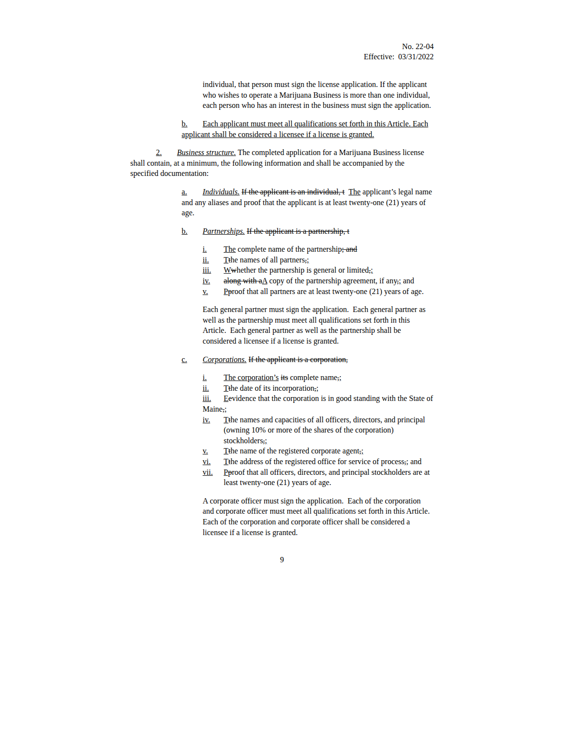No. 22-04
Effective: 03/31/2022
individual, that person must sign the license application. If the applicant who wishes to operate a Marijuana Business is more than one individual, each person who has an interest in the business must sign the application.
b. Each applicant must meet all qualifications set forth in this Article. Each applicant shall be considered a licensee if a license is granted.
2. Business structure. The completed application for a Marijuana Business license shall contain, at a minimum, the following information and shall be accompanied by the specified documentation:
a. Individuals. If the applicant is an individual, t The applicant’s legal name and any aliases and proof that the applicant is at least twenty-one (21) years of age.
b. Partnerships. If the applicant is a partnership, t
i. The complete name of the partnership; and
ii. Tthe names of all partners,;
iii. Wwhether the partnership is general or limited,;
iv. along with a A copy of the partnership agreement, if any,; and
v. Pproof that all partners are at least twenty-one (21) years of age.
Each general partner must sign the application. Each general partner as well as the partnership must meet all qualifications set forth in this Article. Each general partner as well as the partnership shall be considered a licensee if a license is granted.
c. Corporations. If the applicant is a corporation,
i. The corporation’s its complete name,;
ii. Tthe date of its incorporation,;
iii. Eevidence that the corporation is in good standing with the State of Maine,;
iv. Tthe names and capacities of all officers, directors, and principal
(owning 10% or more of the shares of the corporation) stockholders,;
v. Tthe name of the registered corporate agent,;
vi. Tthe address of the registered office for service of process,; and
vii. Pproof that all officers, directors, and principal stockholders are at
least twenty-one (21) years of age.
A corporate officer must sign the application. Each of the corporation and corporate officer must meet all qualifications set forth in this Article. Each of the corporation and corporate officer shall be considered a licensee if a license is granted.
9